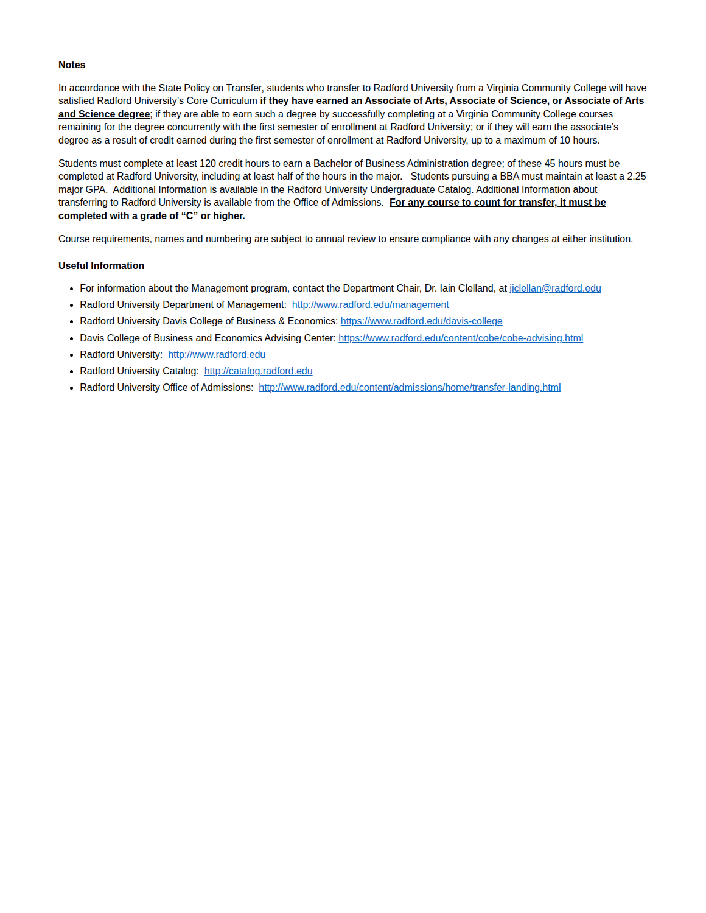Notes
In accordance with the State Policy on Transfer, students who transfer to Radford University from a Virginia Community College will have satisfied Radford University’s Core Curriculum if they have earned an Associate of Arts, Associate of Science, or Associate of Arts and Science degree; if they are able to earn such a degree by successfully completing at a Virginia Community College courses remaining for the degree concurrently with the first semester of enrollment at Radford University; or if they will earn the associate’s degree as a result of credit earned during the first semester of enrollment at Radford University, up to a maximum of 10 hours.
Students must complete at least 120 credit hours to earn a Bachelor of Business Administration degree; of these 45 hours must be completed at Radford University, including at least half of the hours in the major. Students pursuing a BBA must maintain at least a 2.25 major GPA. Additional Information is available in the Radford University Undergraduate Catalog. Additional Information about transferring to Radford University is available from the Office of Admissions. For any course to count for transfer, it must be completed with a grade of “C” or higher.
Course requirements, names and numbering are subject to annual review to ensure compliance with any changes at either institution.
Useful Information
For information about the Management program, contact the Department Chair, Dr. Iain Clelland, at ijclellan@radford.edu
Radford University Department of Management: http://www.radford.edu/management
Radford University Davis College of Business & Economics: https://www.radford.edu/davis-college
Davis College of Business and Economics Advising Center: https://www.radford.edu/content/cobe/cobe-advising.html
Radford University: http://www.radford.edu
Radford University Catalog: http://catalog.radford.edu
Radford University Office of Admissions: http://www.radford.edu/content/admissions/home/transfer-landing.html